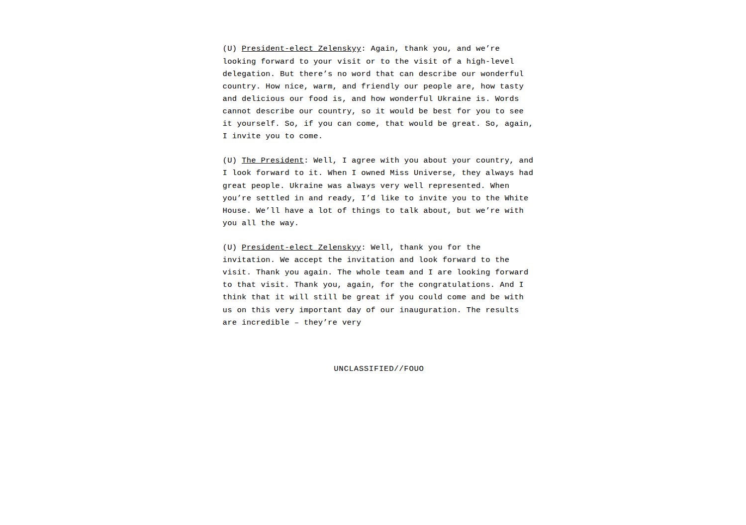(U) President-elect Zelenskyy: Again, thank you, and we’re looking forward to your visit or to the visit of a high-level delegation. But there’s no word that can describe our wonderful country. How nice, warm, and friendly our people are, how tasty and delicious our food is, and how wonderful Ukraine is. Words cannot describe our country, so it would be best for you to see it yourself. So, if you can come, that would be great. So, again, I invite you to come.
(U) The President: Well, I agree with you about your country, and I look forward to it. When I owned Miss Universe, they always had great people. Ukraine was always very well represented. When you’re settled in and ready, I’d like to invite you to the White House. We’ll have a lot of things to talk about, but we’re with you all the way.
(U) President-elect Zelenskyy: Well, thank you for the invitation. We accept the invitation and look forward to the visit. Thank you again. The whole team and I are looking forward to that visit. Thank you, again, for the congratulations. And I think that it will still be great if you could come and be with us on this very important day of our inauguration. The results are incredible – they’re very
UNCLASSIFIED//FOUO